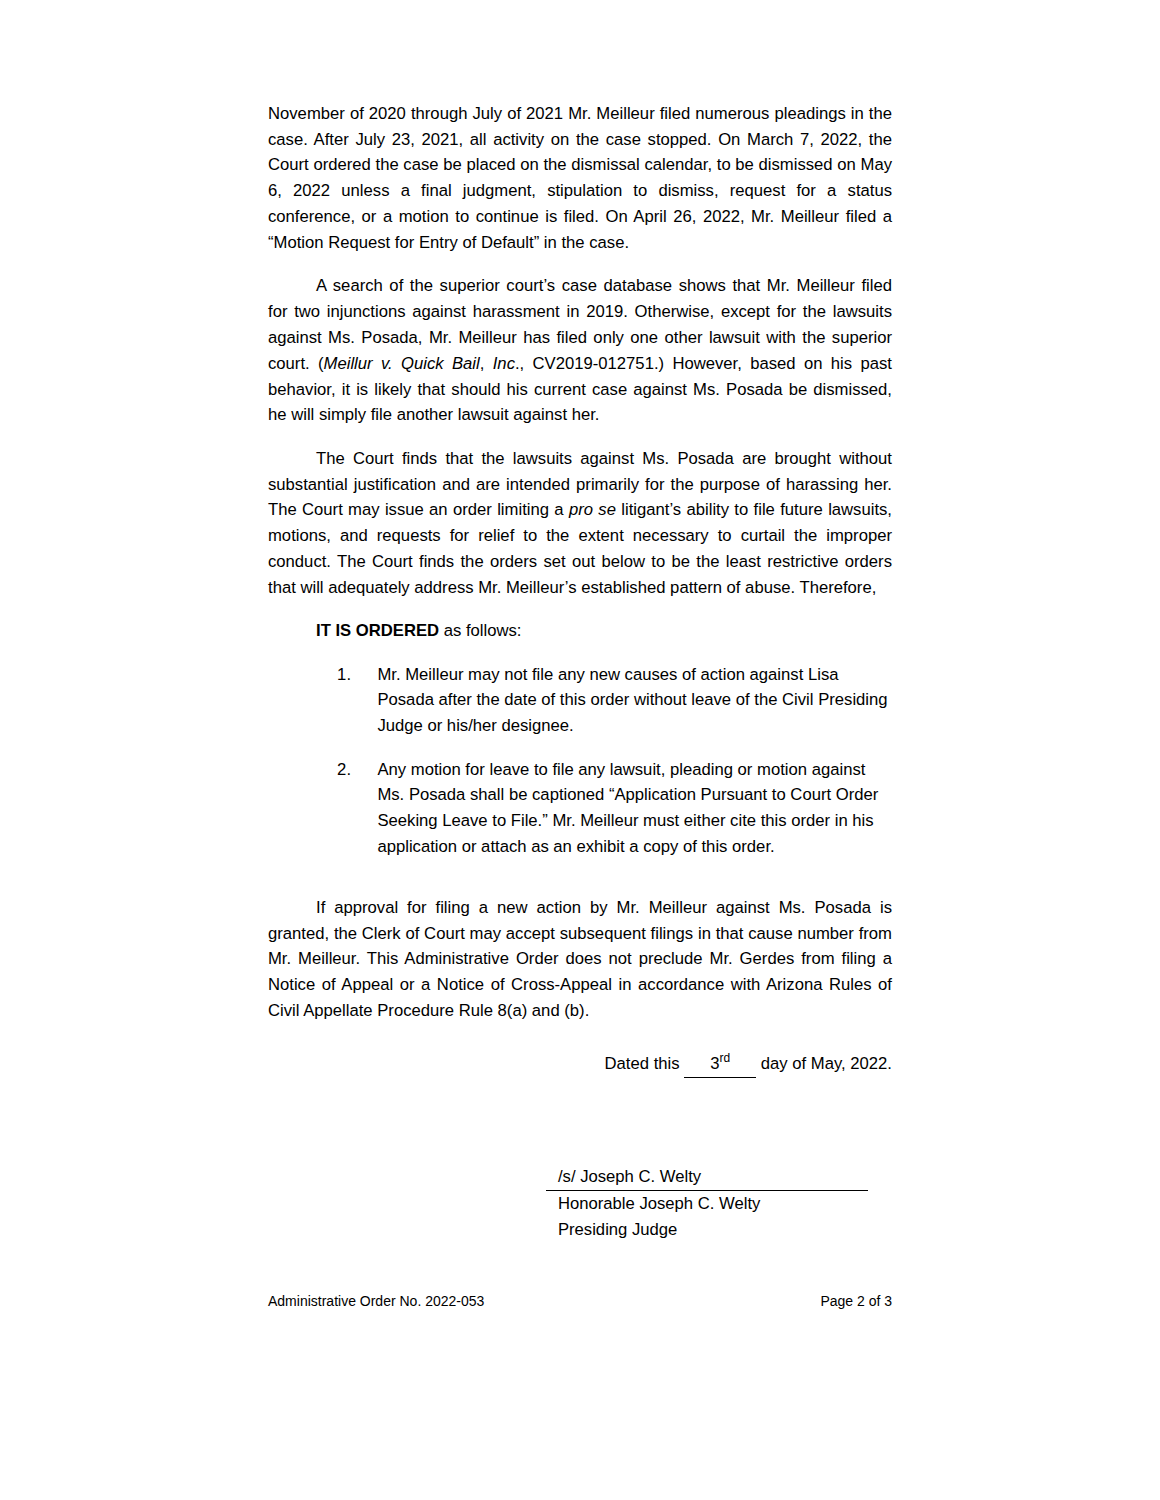November of 2020 through July of 2021 Mr. Meilleur filed numerous pleadings in the case. After July 23, 2021, all activity on the case stopped. On March 7, 2022, the Court ordered the case be placed on the dismissal calendar, to be dismissed on May 6, 2022 unless a final judgment, stipulation to dismiss, request for a status conference, or a motion to continue is filed. On April 26, 2022, Mr. Meilleur filed a “Motion Request for Entry of Default” in the case.
A search of the superior court’s case database shows that Mr. Meilleur filed for two injunctions against harassment in 2019. Otherwise, except for the lawsuits against Ms. Posada, Mr. Meilleur has filed only one other lawsuit with the superior court. (Meillur v. Quick Bail, Inc., CV2019-012751.) However, based on his past behavior, it is likely that should his current case against Ms. Posada be dismissed, he will simply file another lawsuit against her.
The Court finds that the lawsuits against Ms. Posada are brought without substantial justification and are intended primarily for the purpose of harassing her. The Court may issue an order limiting a pro se litigant’s ability to file future lawsuits, motions, and requests for relief to the extent necessary to curtail the improper conduct. The Court finds the orders set out below to be the least restrictive orders that will adequately address Mr. Meilleur’s established pattern of abuse. Therefore,
IT IS ORDERED as follows:
Mr. Meilleur may not file any new causes of action against Lisa Posada after the date of this order without leave of the Civil Presiding Judge or his/her designee.
Any motion for leave to file any lawsuit, pleading or motion against Ms. Posada shall be captioned “Application Pursuant to Court Order Seeking Leave to File.” Mr. Meilleur must either cite this order in his application or attach as an exhibit a copy of this order.
If approval for filing a new action by Mr. Meilleur against Ms. Posada is granted, the Clerk of Court may accept subsequent filings in that cause number from Mr. Meilleur. This Administrative Order does not preclude Mr. Gerdes from filing a Notice of Appeal or a Notice of Cross-Appeal in accordance with Arizona Rules of Civil Appellate Procedure Rule 8(a) and (b).
Dated this 3rd day of May, 2022.
/s/ Joseph C. Welty
Honorable Joseph C. Welty
Presiding Judge
Administrative Order No. 2022-053 Page 2 of 3